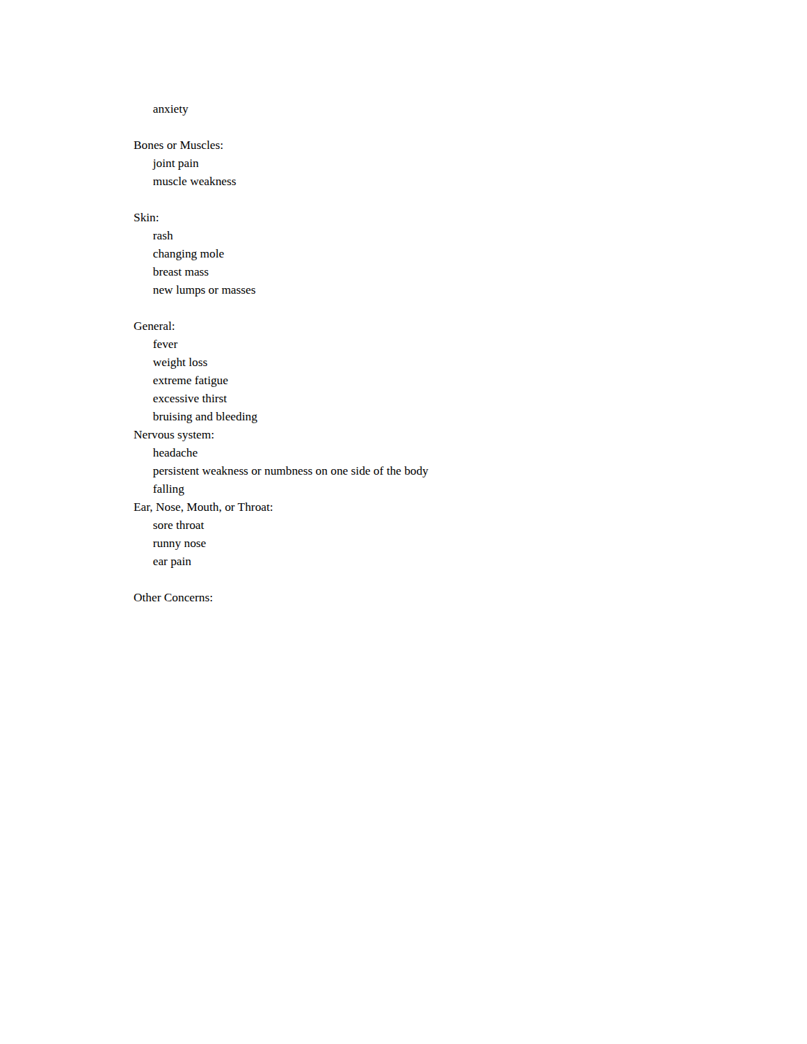anxiety
Bones or Muscles:
joint pain
muscle weakness
Skin:
rash
changing mole
breast mass
new lumps or masses
General:
fever
weight loss
extreme fatigue
excessive thirst
bruising and bleeding
Nervous system:
headache
persistent weakness or numbness on one side of the body
falling
Ear, Nose, Mouth, or Throat:
sore throat
runny nose
ear pain
Other Concerns: